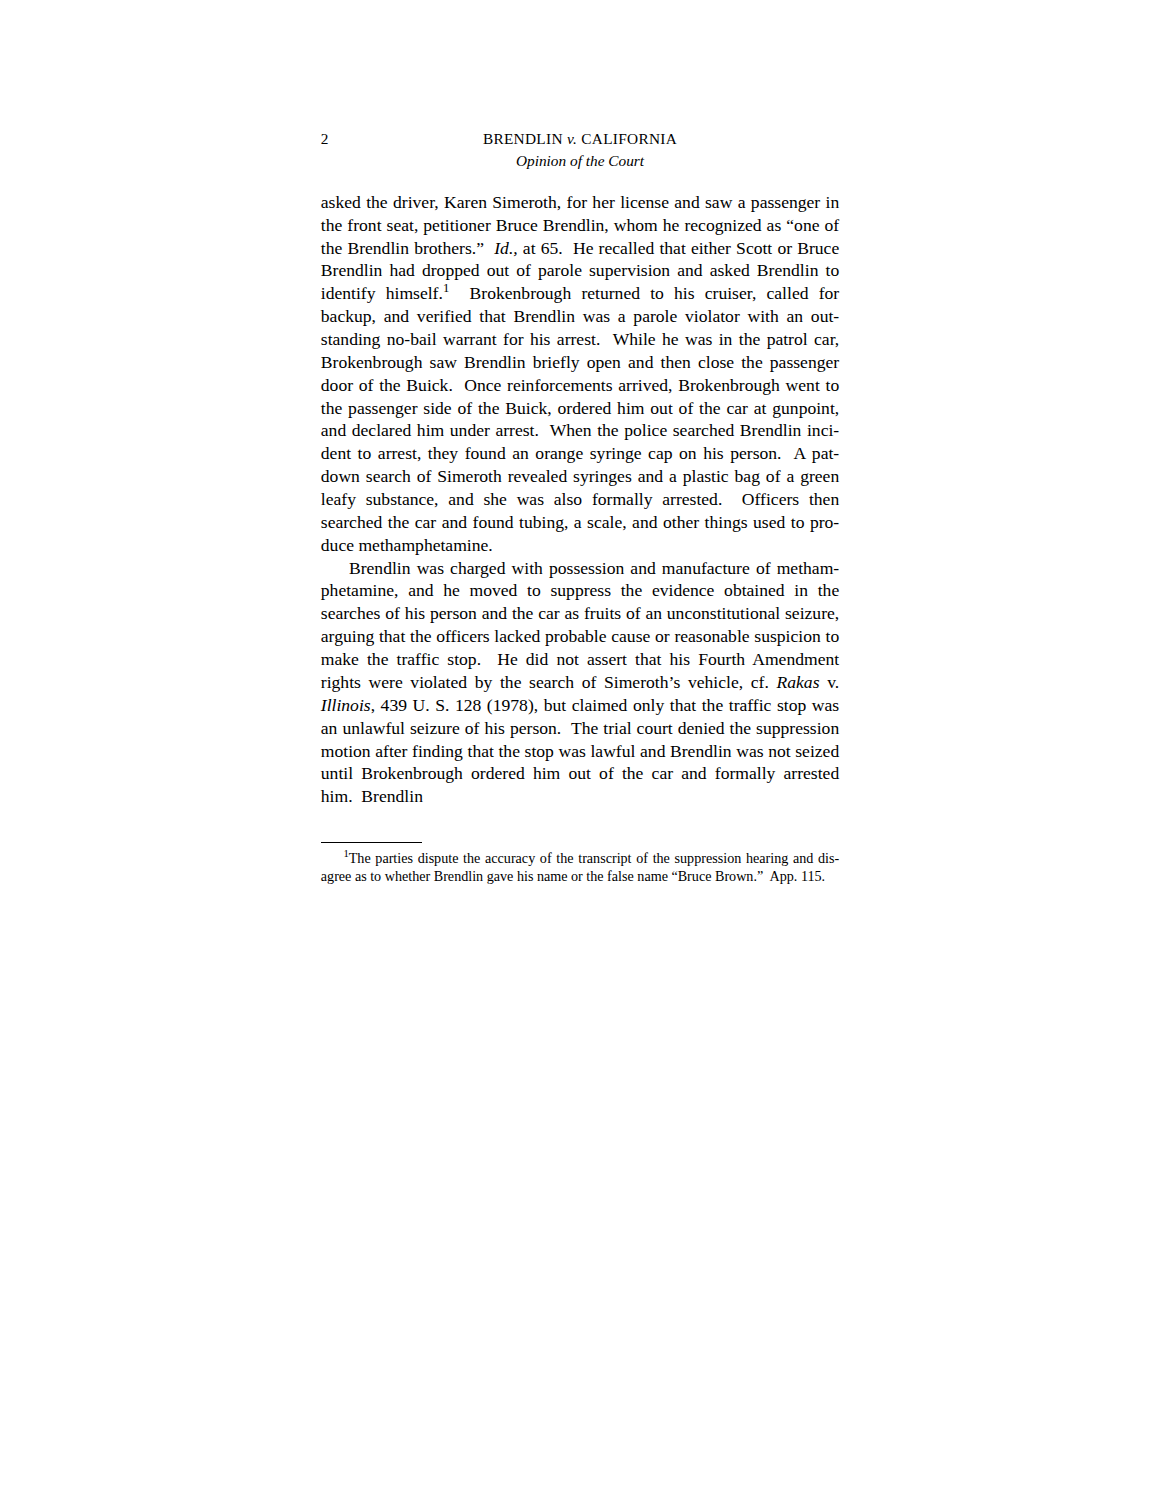2 BRENDLIN v. CALIFORNIA
Opinion of the Court
asked the driver, Karen Simeroth, for her license and saw a passenger in the front seat, petitioner Bruce Brendlin, whom he recognized as “one of the Brendlin brothers.” Id., at 65. He recalled that either Scott or Bruce Brendlin had dropped out of parole supervision and asked Brendlin to identify himself.1 Brokenbrough returned to his cruiser, called for backup, and verified that Brendlin was a parole violator with an outstanding no-bail warrant for his arrest. While he was in the patrol car, Brokenbrough saw Brendlin briefly open and then close the passenger door of the Buick. Once reinforcements arrived, Brokenbrough went to the passenger side of the Buick, ordered him out of the car at gunpoint, and declared him under arrest. When the police searched Brendlin incident to arrest, they found an orange syringe cap on his person. A patdown search of Simeroth revealed syringes and a plastic bag of a green leafy substance, and she was also formally arrested. Officers then searched the car and found tubing, a scale, and other things used to produce methamphetamine.
Brendlin was charged with possession and manufacture of methamphetamine, and he moved to suppress the evidence obtained in the searches of his person and the car as fruits of an unconstitutional seizure, arguing that the officers lacked probable cause or reasonable suspicion to make the traffic stop. He did not assert that his Fourth Amendment rights were violated by the search of Simeroth’s vehicle, cf. Rakas v. Illinois, 439 U. S. 128 (1978), but claimed only that the traffic stop was an unlawful seizure of his person. The trial court denied the suppression motion after finding that the stop was lawful and Brendlin was not seized until Brokenbrough ordered him out of the car and formally arrested him. Brendlin
1The parties dispute the accuracy of the transcript of the suppression hearing and disagree as to whether Brendlin gave his name or the false name “Bruce Brown.” App. 115.